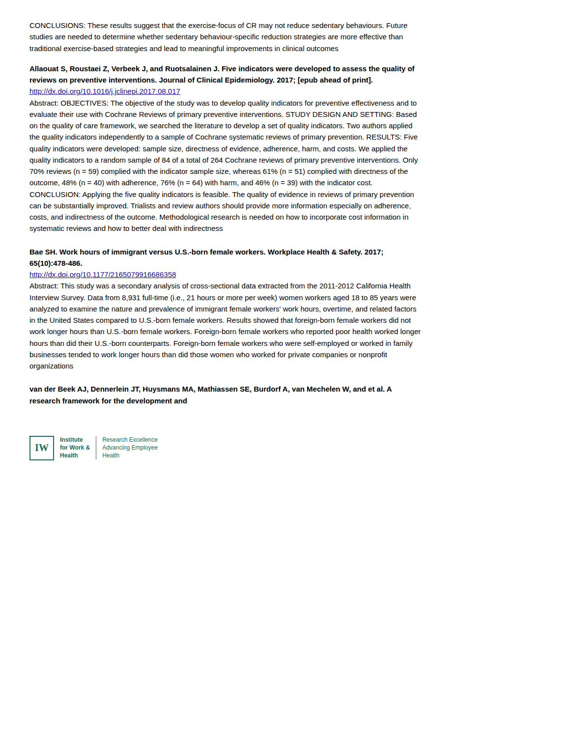CONCLUSIONS: These results suggest that the exercise-focus of CR may not reduce sedentary behaviours. Future studies are needed to determine whether sedentary behaviour-specific reduction strategies are more effective than traditional exercise-based strategies and lead to meaningful improvements in clinical outcomes
Allaouat S, Roustaei Z, Verbeek J, and Ruotsalainen J. Five indicators were developed to assess the quality of reviews on preventive interventions. Journal of Clinical Epidemiology. 2017; [epub ahead of print].
http://dx.doi.org/10.1016/j.jclinepi.2017.08.017
Abstract: OBJECTIVES: The objective of the study was to develop quality indicators for preventive effectiveness and to evaluate their use with Cochrane Reviews of primary preventive interventions. STUDY DESIGN AND SETTING: Based on the quality of care framework, we searched the literature to develop a set of quality indicators. Two authors applied the quality indicators independently to a sample of Cochrane systematic reviews of primary prevention. RESULTS: Five quality indicators were developed: sample size, directness of evidence, adherence, harm, and costs. We applied the quality indicators to a random sample of 84 of a total of 264 Cochrane reviews of primary preventive interventions. Only 70% reviews (n = 59) complied with the indicator sample size, whereas 61% (n = 51) complied with directness of the outcome, 48% (n = 40) with adherence, 76% (n = 64) with harm, and 46% (n = 39) with the indicator cost. CONCLUSION: Applying the five quality indicators is feasible. The quality of evidence in reviews of primary prevention can be substantially improved. Trialists and review authors should provide more information especially on adherence, costs, and indirectness of the outcome. Methodological research is needed on how to incorporate cost information in systematic reviews and how to better deal with indirectness
Bae SH. Work hours of immigrant versus U.S.-born female workers. Workplace Health & Safety. 2017; 65(10):478-486.
http://dx.doi.org/10.1177/2165079916686358
Abstract: This study was a secondary analysis of cross-sectional data extracted from the 2011-2012 California Health Interview Survey. Data from 8,931 full-time (i.e., 21 hours or more per week) women workers aged 18 to 85 years were analyzed to examine the nature and prevalence of immigrant female workers' work hours, overtime, and related factors in the United States compared to U.S.-born female workers. Results showed that foreign-born female workers did not work longer hours than U.S.-born female workers. Foreign-born female workers who reported poor health worked longer hours than did their U.S.-born counterparts. Foreign-born female workers who were self-employed or worked in family businesses tended to work longer hours than did those women who worked for private companies or nonprofit organizations
van der Beek AJ, Dennerlein JT, Huysmans MA, Mathiassen SE, Burdorf A, van Mechelen W, and et al. A research framework for the development and
IW
Institute
for Work &
Health
Research Excellence
Advancing Employee
Health